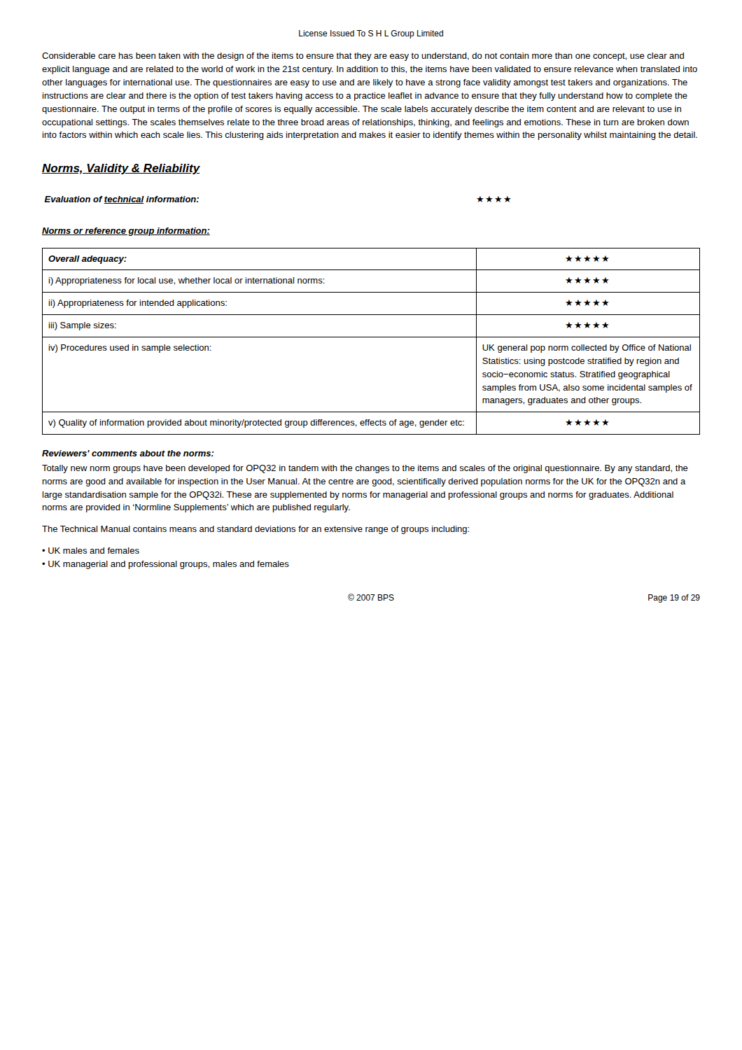License Issued To S H L Group Limited
Considerable care has been taken with the design of the items to ensure that they are easy to understand, do not contain more than one concept, use clear and explicit language and are related to the world of work in the 21st century. In addition to this, the items have been validated to ensure relevance when translated into other languages for international use. The questionnaires are easy to use and are likely to have a strong face validity amongst test takers and organizations. The instructions are clear and there is the option of test takers having access to a practice leaflet in advance to ensure that they fully understand how to complete the questionnaire. The output in terms of the profile of scores is equally accessible. The scale labels accurately describe the item content and are relevant to use in occupational settings. The scales themselves relate to the three broad areas of relationships, thinking, and feelings and emotions. These in turn are broken down into factors within which each scale lies. This clustering aids interpretation and makes it easier to identify themes within the personality whilst maintaining the detail.
Norms, Validity & Reliability
Evaluation of technical information: ★★★★
Norms or reference group information:
| Overall adequacy: | ★★★★★ |
| i) Appropriateness for local use, whether local or international norms: | ★★★★★ |
| ii) Appropriateness for intended applications: | ★★★★★ |
| iii) Sample sizes: | ★★★★★ |
| iv) Procedures used in sample selection: | UK general pop norm collected by Office of National Statistics: using postcode stratified by region and socio−economic status. Stratified geographical samples from USA, also some incidental samples of managers, graduates and other groups. |
| v) Quality of information provided about minority/protected group differences, effects of age, gender etc: | ★★★★★ |
Reviewers' comments about the norms:
Totally new norm groups have been developed for OPQ32 in tandem with the changes to the items and scales of the original questionnaire. By any standard, the norms are good and available for inspection in the User Manual. At the centre are good, scientifically derived population norms for the UK for the OPQ32n and a large standardisation sample for the OPQ32i. These are supplemented by norms for managerial and professional groups and norms for graduates. Additional norms are provided in ‘Normline Supplements’ which are published regularly.
The Technical Manual contains means and standard deviations for an extensive range of groups including:
• UK males and females
• UK managerial and professional groups, males and females
© 2007 BPS
Page 19 of 29